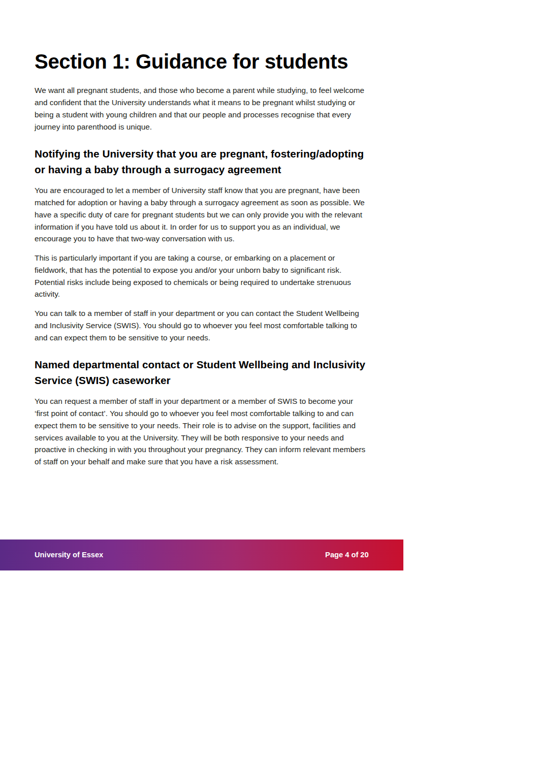Section 1: Guidance for students
We want all pregnant students, and those who become a parent while studying, to feel welcome and confident that the University understands what it means to be pregnant whilst studying or being a student with young children and that our people and processes recognise that every journey into parenthood is unique.
Notifying the University that you are pregnant, fostering/adopting or having a baby through a surrogacy agreement
You are encouraged to let a member of University staff know that you are pregnant, have been matched for adoption or having a baby through a surrogacy agreement as soon as possible. We have a specific duty of care for pregnant students but we can only provide you with the relevant information if you have told us about it. In order for us to support you as an individual, we encourage you to have that two-way conversation with us.
This is particularly important if you are taking a course, or embarking on a placement or fieldwork, that has the potential to expose you and/or your unborn baby to significant risk. Potential risks include being exposed to chemicals or being required to undertake strenuous activity.
You can talk to a member of staff in your department or you can contact the Student Wellbeing and Inclusivity Service (SWIS). You should go to whoever you feel most comfortable talking to and can expect them to be sensitive to your needs.
Named departmental contact or Student Wellbeing and Inclusivity Service (SWIS) caseworker
You can request a member of staff in your department or a member of SWIS to become your ‘first point of contact’. You should go to whoever you feel most comfortable talking to and can expect them to be sensitive to your needs. Their role is to advise on the support, facilities and services available to you at the University. They will be both responsive to your needs and proactive in checking in with you throughout your pregnancy. They can inform relevant members of staff on your behalf and make sure that you have a risk assessment.
University of Essex
Page 4 of 20